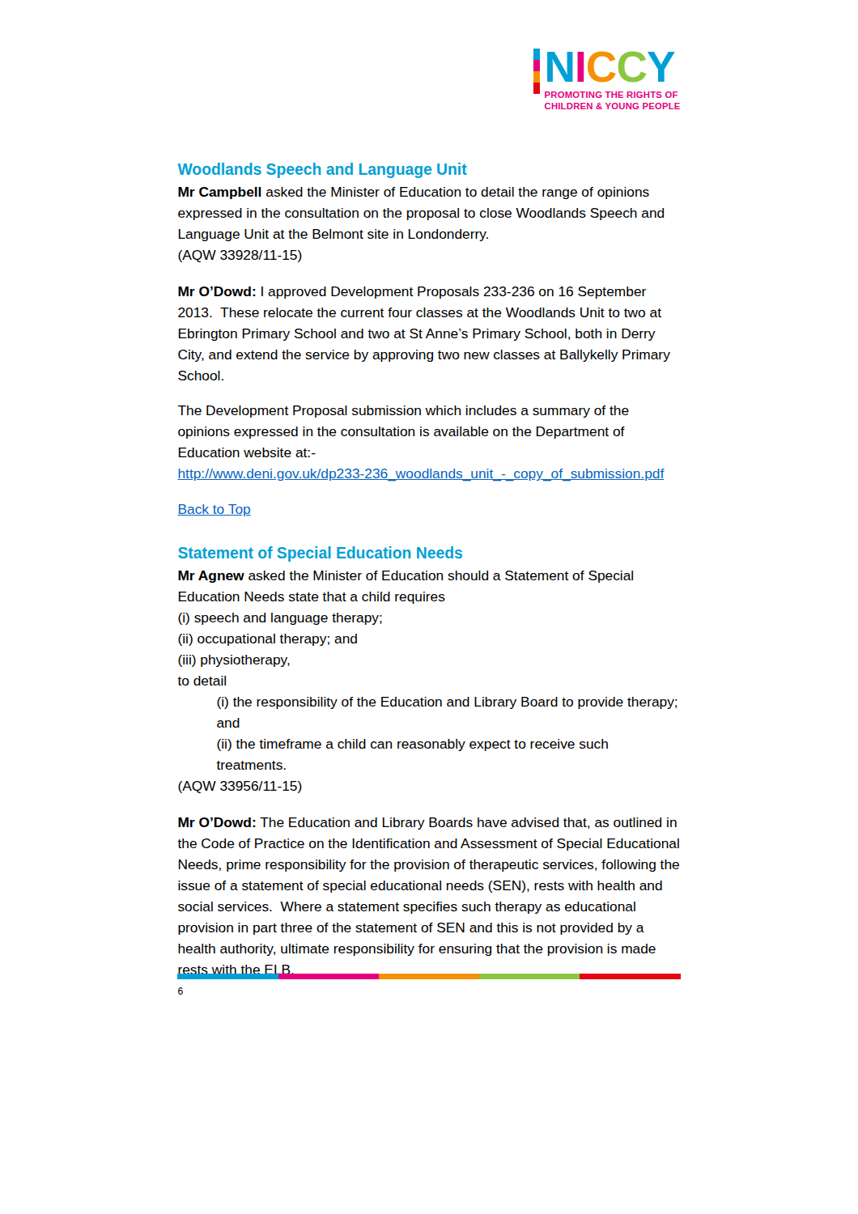NICCY
PROMOTING THE RIGHTS OF
CHILDREN & YOUNG PEOPLE
Woodlands Speech and Language Unit
Mr Campbell asked the Minister of Education to detail the range of opinions expressed in the consultation on the proposal to close Woodlands Speech and Language Unit at the Belmont site in Londonderry.
(AQW 33928/11-15)
Mr O’Dowd: I approved Development Proposals 233-236 on 16 September 2013. These relocate the current four classes at the Woodlands Unit to two at Ebrington Primary School and two at St Anne’s Primary School, both in Derry City, and extend the service by approving two new classes at Ballykelly Primary School.
The Development Proposal submission which includes a summary of the opinions expressed in the consultation is available on the Department of Education website at:-
http://www.deni.gov.uk/dp233-236_woodlands_unit_-_copy_of_submission.pdf
Back to Top
Statement of Special Education Needs
Mr Agnew asked the Minister of Education should a Statement of Special Education Needs state that a child requires
(i) speech and language therapy;
(ii) occupational therapy; and
(iii) physiotherapy,
to detail
(i) the responsibility of the Education and Library Board to provide therapy; and
(ii) the timeframe a child can reasonably expect to receive such treatments.
(AQW 33956/11-15)
Mr O’Dowd: The Education and Library Boards have advised that, as outlined in the Code of Practice on the Identification and Assessment of Special Educational Needs, prime responsibility for the provision of therapeutic services, following the issue of a statement of special educational needs (SEN), rests with health and social services. Where a statement specifies such therapy as educational provision in part three of the statement of SEN and this is not provided by a health authority, ultimate responsibility for ensuring that the provision is made rests with the ELB.
6